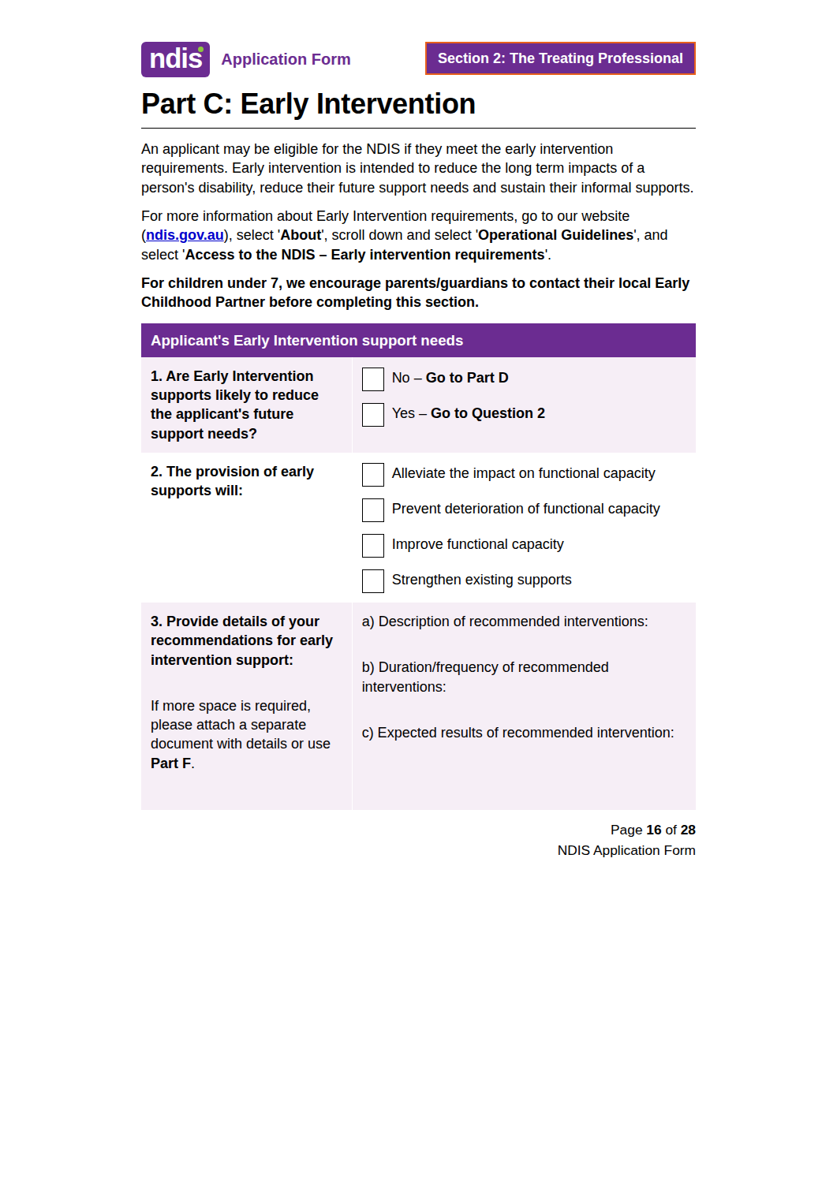ndis
Application Form
Section 2: The Treating Professional
Part C: Early Intervention
An applicant may be eligible for the NDIS if they meet the early intervention requirements. Early intervention is intended to reduce the long term impacts of a person's disability, reduce their future support needs and sustain their informal supports.
For more information about Early Intervention requirements, go to our website (ndis.gov.au), select 'About', scroll down and select 'Operational Guidelines', and select 'Access to the NDIS – Early intervention requirements'.
For children under 7, we encourage parents/guardians to contact their local Early Childhood Partner before completing this section.
| Applicant's Early Intervention support needs |
| --- |
| 1. Are Early Intervention supports likely to reduce the applicant's future support needs? | No – Go to Part D Yes – Go to Question 2 |
| 2. The provision of early supports will: | Alleviate the impact on functional capacity Prevent deterioration of functional capacity Improve functional capacity Strengthen existing supports |
| 3. Provide details of your recommendations for early intervention support: If more space is required, please attach a separate document with details or use Part F . | a) Description of recommended interventions: b) Duration/frequency of recommended interventions: c) Expected results of recommended intervention: |
Page 16 of 28
NDIS Application Form